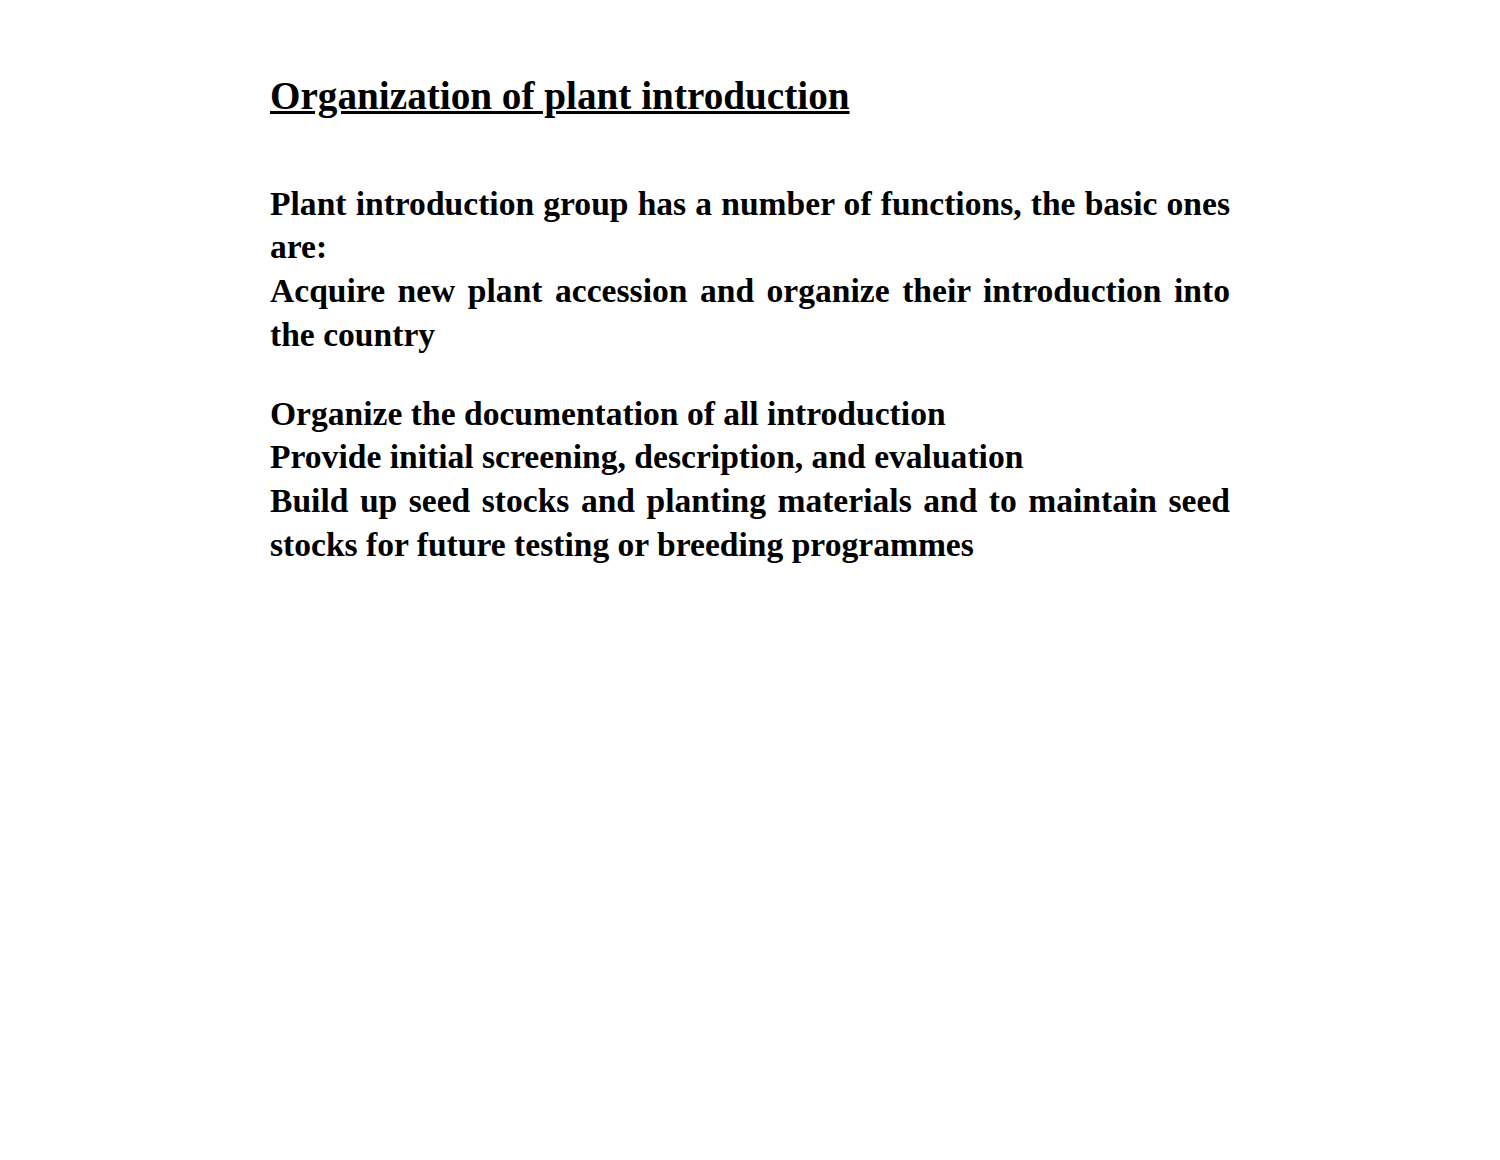Organization of plant introduction
Plant introduction group has a number of functions, the basic ones are:
Acquire new plant accession and organize their introduction into the country
Organize the documentation of all introduction
Provide initial screening, description, and evaluation
Build up seed stocks and planting materials and to maintain seed stocks for future testing or breeding programmes